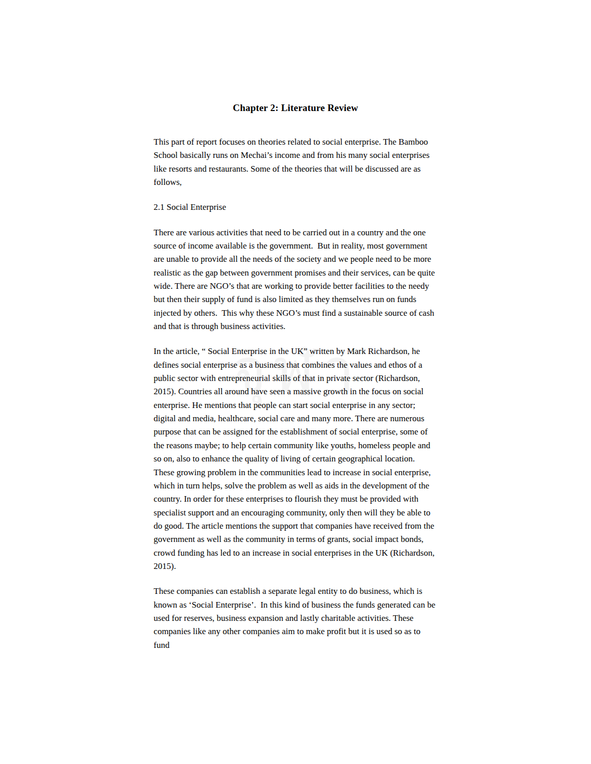จุฬา
Chapter 2: Literature Review
This part of report focuses on theories related to social enterprise. The Bamboo School basically runs on Mechai’s income and from his many social enterprises like resorts and restaurants. Some of the theories that will be discussed are as follows,
2.1 Social Enterprise
There are various activities that need to be carried out in a country and the one source of income available is the government. But in reality, most government are unable to provide all the needs of the society and we people need to be more realistic as the gap between government promises and their services, can be quite wide. There are NGO’s that are working to provide better facilities to the needy but then their supply of fund is also limited as they themselves run on funds injected by others. This why these NGO’s must find a sustainable source of cash and that is through business activities.
In the article, “ Social Enterprise in the UK” written by Mark Richardson, he defines social enterprise as a business that combines the values and ethos of a public sector with entrepreneurial skills of that in private sector (Richardson, 2015). Countries all around have seen a massive growth in the focus on social enterprise. He mentions that people can start social enterprise in any sector; digital and media, healthcare, social care and many more. There are numerous purpose that can be assigned for the establishment of social enterprise, some of the reasons maybe; to help certain community like youths, homeless people and so on, also to enhance the quality of living of certain geographical location. These growing problem in the communities lead to increase in social enterprise, which in turn helps, solve the problem as well as aids in the development of the country. In order for these enterprises to flourish they must be provided with specialist support and an encouraging community, only then will they be able to do good. The article mentions the support that companies have received from the government as well as the community in terms of grants, social impact bonds, crowd funding has led to an increase in social enterprises in the UK (Richardson, 2015).
These companies can establish a separate legal entity to do business, which is known as ‘Social Enterprise’. In this kind of business the funds generated can be used for reserves, business expansion and lastly charitable activities. These companies like any other companies aim to make profit but it is used so as to fund